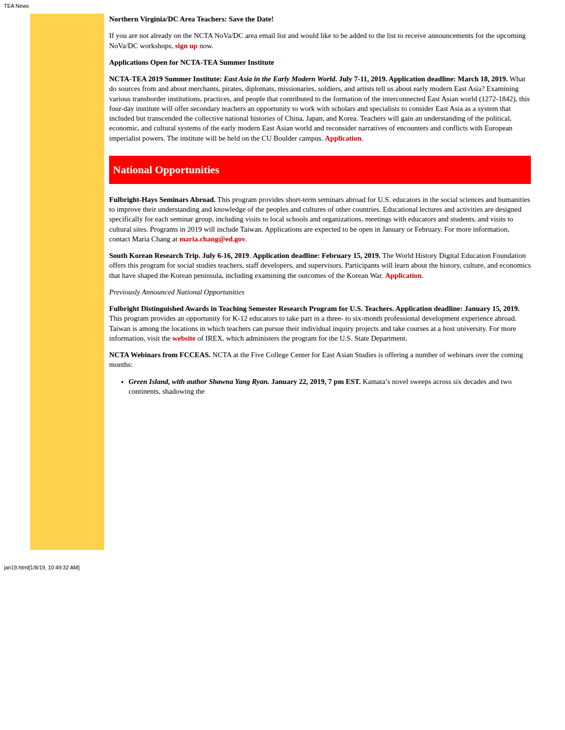TEA News
| | | Northern Virginia/DC Area Teachers: Save the Date! If you are not already on the NCTA NoVa/DC area email list and would like to be added to the list to receive announcements for the upcoming NoVa/DC workshops, sign up now. Applications Open for NCTA-TEA Summer Institute NCTA-TEA 2019 Summer Institute: East Asia in the Early Modern World . July 7-11, 2019. Application deadline: March 18, 2019. What do sources from and about merchants, pirates, diplomats, missionaries, soldiers, and artists tell us about early modern East Asia? Examining various transborder institutions, practices, and people that contributed to the formation of the interconnected East Asian world (1272-1842), this four-day institute will offer secondary teachers an opportunity to work with scholars and specialists to consider East Asia as a system that included but transcended the collective national histories of China, Japan, and Korea. Teachers will gain an understanding of the political, economic, and cultural systems of the early modern East Asian world and reconsider narratives of encounters and conflicts with European imperialist powers. The institute will be held on the CU Boulder campus. Application . National Opportunities Fulbright-Hays Seminars Abroad. This program provides short-term seminars abroad for U.S. educators in the social sciences and humanities to improve their understanding and knowledge of the peoples and cultures of other countries. Educational lectures and activities are designed specifically for each seminar group, including visits to local schools and organizations, meetings with educators and students, and visits to cultural sites. Programs in 2019 will include Taiwan. Applications are expected to be open in January or February. For more information, contact Maria Chang at maria.chang@ed.gov . South Korean Research Trip. July 6-16, 2019 . Application deadline: February 15, 2019. The World History Digital Education Foundation offers this program for social studies teachers, staff developers, and supervisors. Participants will learn about the history, culture, and economics that have shaped the Korean peninsula, including examining the outcomes of the Korean War. Application . Previously Announced National Opportunities Fulbright Distinguished Awards in Teaching Semester Research Program for U.S. Teachers. Application deadline: January 15, 2019. This program provides an opportunity for K-12 educators to take part in a three- to six-month professional development experience abroad. Taiwan is among the locations in which teachers can pursue their individual inquiry projects and take courses at a host university. For more information, visit the website of IREX, which administers the program for the U.S. State Department. NCTA Webinars from FCCEAS. NCTA at the Five College Center for East Asian Studies is offering a number of webinars over the coming months: Green Island, with author Shawna Yang Ryan. January 22, 2019, 7 pm EST. Kamata’s novel sweeps across six decades and two continents, shadowing the |
jan19.html[1/8/19, 10:49:32 AM]